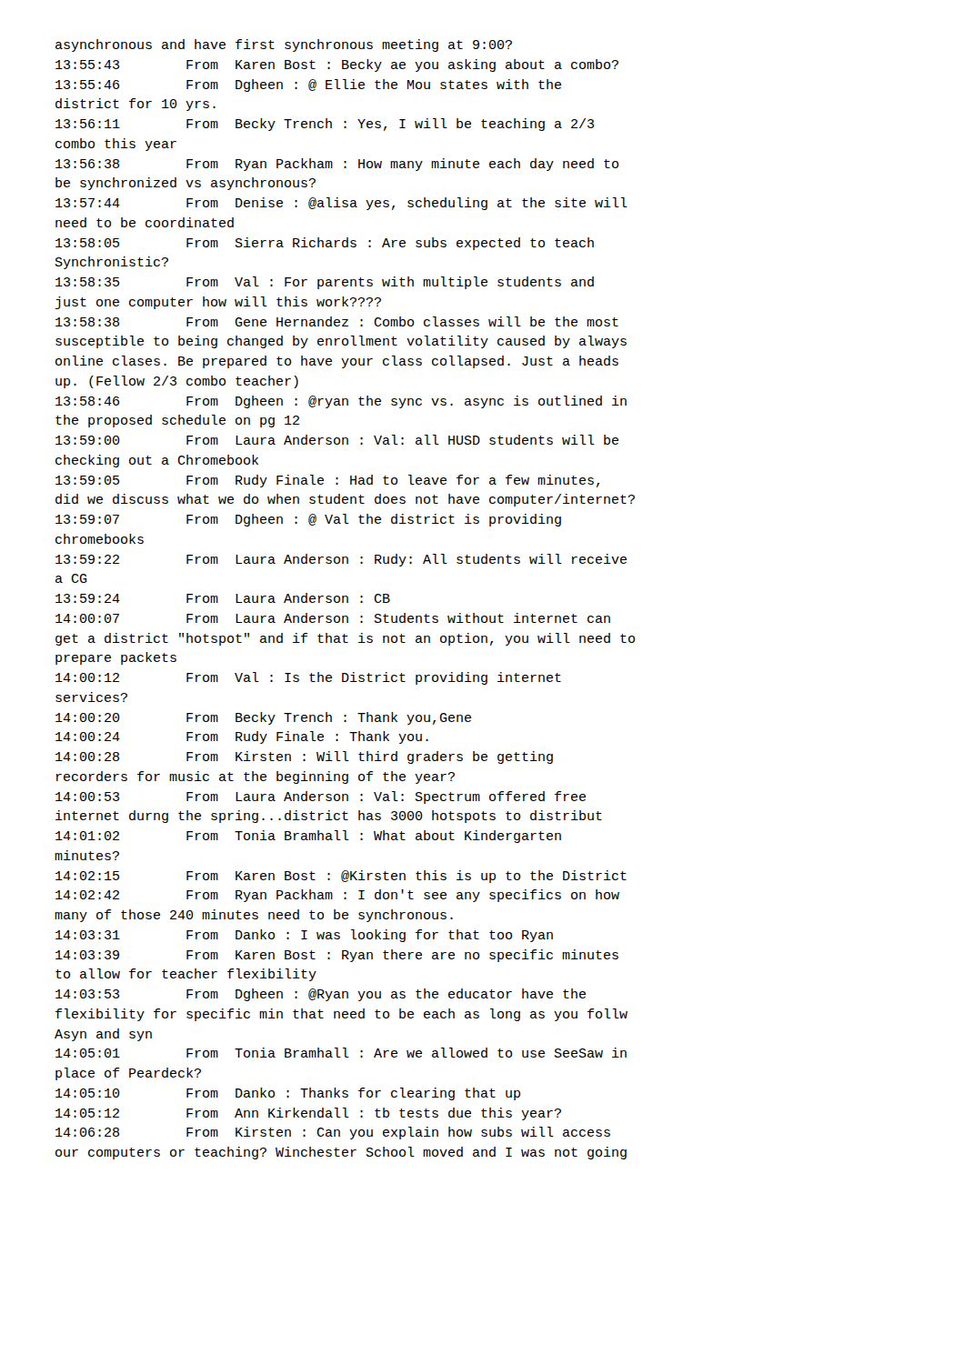asynchronous and have first synchronous meeting at 9:00?
13:55:43	From  Karen Bost : Becky ae you asking about a combo?
13:55:46	From  Dgheen : @ Ellie the Mou states with the
district for 10 yrs.
13:56:11	From  Becky Trench : Yes, I will be teaching a 2/3
combo this year
13:56:38	From  Ryan Packham : How many minute each day need to
be synchronized vs asynchronous?
13:57:44	From  Denise : @alisa yes, scheduling at the site will
need to be coordinated
13:58:05	From  Sierra Richards : Are subs expected to teach
Synchronistic?
13:58:35	From  Val : For parents with multiple students and
just one computer how will this work????
13:58:38	From  Gene Hernandez : Combo classes will be the most
susceptible to being changed by enrollment volatility caused by always
online clases. Be prepared to have your class collapsed. Just a heads
up. (Fellow 2/3 combo teacher)
13:58:46	From  Dgheen : @ryan the sync vs. async is outlined in
the proposed schedule on pg 12
13:59:00	From  Laura Anderson : Val: all HUSD students will be
checking out a Chromebook
13:59:05	From  Rudy Finale : Had to leave for a few minutes,
did we discuss what we do when student does not have computer/internet?
13:59:07	From  Dgheen : @ Val the district is providing
chromebooks
13:59:22	From  Laura Anderson : Rudy: All students will receive
a CG
13:59:24	From  Laura Anderson : CB
14:00:07	From  Laura Anderson : Students without internet can
get a district "hotspot" and if that is not an option, you will need to
prepare packets
14:00:12	From  Val : Is the District providing internet
services?
14:00:20	From  Becky Trench : Thank you,Gene
14:00:24	From  Rudy Finale : Thank you.
14:00:28	From  Kirsten : Will third graders be getting
recorders for music at the beginning of the year?
14:00:53	From  Laura Anderson : Val: Spectrum offered free
internet durng the spring...district has 3000 hotspots to distribut
14:01:02	From  Tonia Bramhall : What about Kindergarten
minutes?
14:02:15	From  Karen Bost : @Kirsten this is up to the District
14:02:42	From  Ryan Packham : I don't see any specifics on how
many of those 240 minutes need to be synchronous.
14:03:31	From  Danko : I was looking for that too Ryan
14:03:39	From  Karen Bost : Ryan there are no specific minutes
to allow for teacher flexibility
14:03:53	From  Dgheen : @Ryan you as the educator have the
flexibility for specific min that need to be each as long as you follw
Asyn and syn
14:05:01	From  Tonia Bramhall : Are we allowed to use SeeSaw in
place of Peardeck?
14:05:10	From  Danko : Thanks for clearing that up
14:05:12	From  Ann Kirkendall : tb tests due this year?
14:06:28	From  Kirsten : Can you explain how subs will access
our computers or teaching? Winchester School moved and I was not going